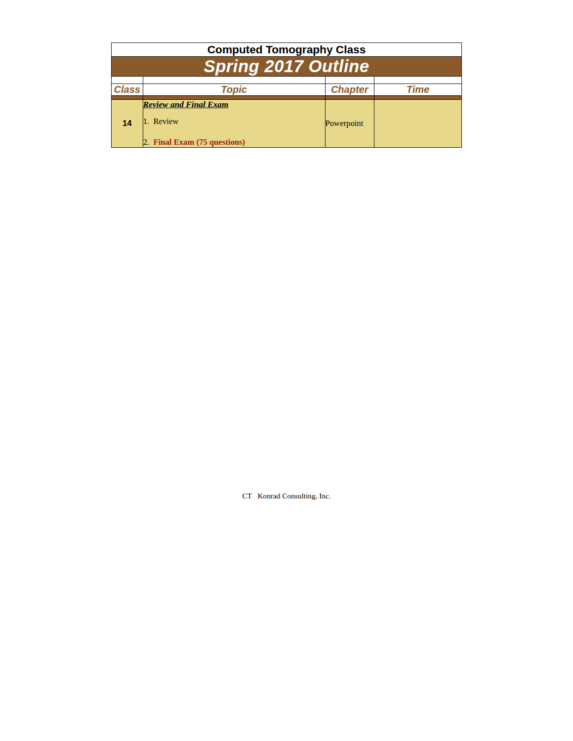| Computed Tomography Class |
| Spring 2017 Outline |
| Class | Topic | Chapter | Time |
| 14 | Review and Final Exam 1. Review 2. Final Exam (75 questions) | Powerpoint | |
CT Konrad Consulting, Inc.